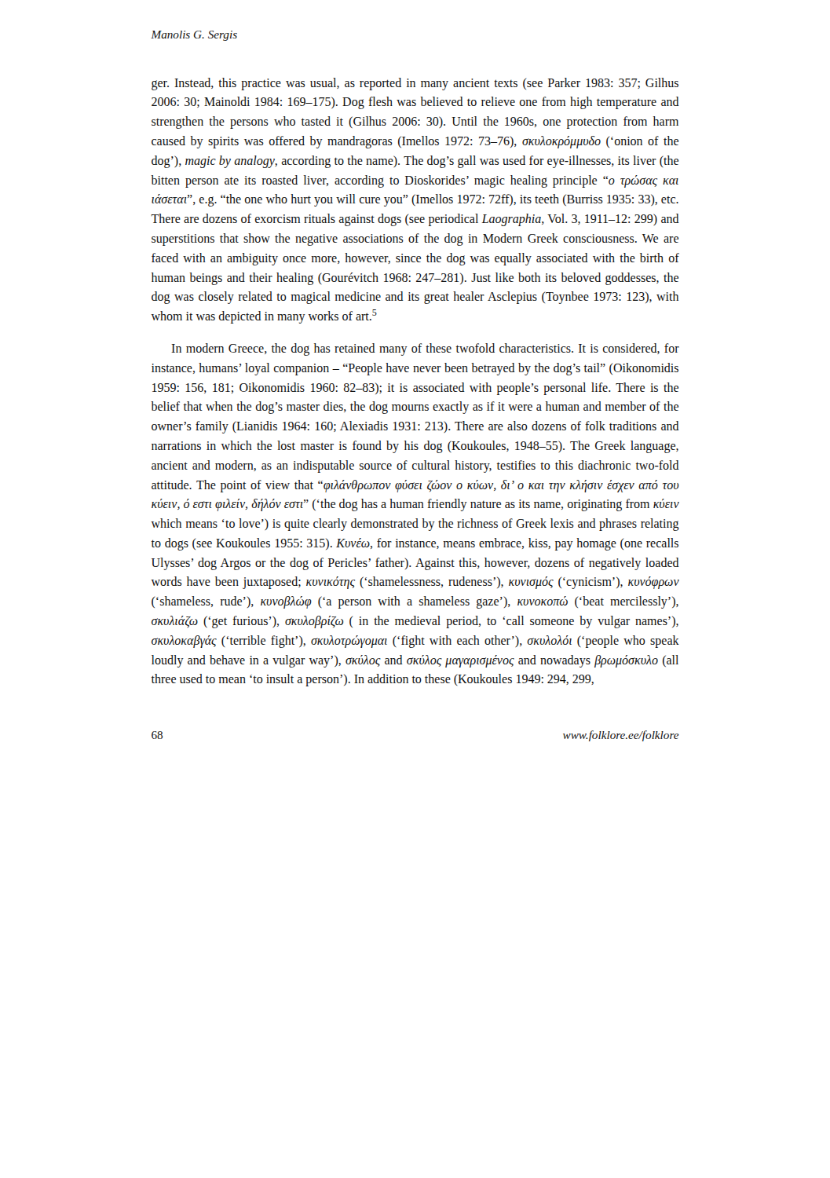Manolis G. Sergis
ger. Instead, this practice was usual, as reported in many ancient texts (see Parker 1983: 357; Gilhus 2006: 30; Mainoldi 1984: 169–175). Dog flesh was believed to relieve one from high temperature and strengthen the persons who tasted it (Gilhus 2006: 30). Until the 1960s, one protection from harm caused by spirits was offered by mandragoras (Imellos 1972: 73–76), σκυλοκρόμμυδο (‘onion of the dog’), magic by analogy, according to the name). The dog’s gall was used for eye-illnesses, its liver (the bitten person ate its roasted liver, according to Dioskorides’ magic healing principle “ο τρώσας και ιάσεται”, e.g. “the one who hurt you will cure you” (Imellos 1972: 72ff), its teeth (Burriss 1935: 33), etc. There are dozens of exorcism rituals against dogs (see periodical Laographia, Vol. 3, 1911–12: 299) and superstitions that show the negative associations of the dog in Modern Greek consciousness. We are faced with an ambiguity once more, however, since the dog was equally associated with the birth of human beings and their healing (Gourévitch 1968: 247–281). Just like both its beloved goddesses, the dog was closely related to magical medicine and its great healer Asclepius (Toynbee 1973: 123), with whom it was depicted in many works of art.5
In modern Greece, the dog has retained many of these twofold characteristics. It is considered, for instance, humans’ loyal companion – “People have never been betrayed by the dog’s tail” (Oikonomidis 1959: 156, 181; Oikonomidis 1960: 82–83); it is associated with people’s personal life. There is the belief that when the dog’s master dies, the dog mourns exactly as if it were a human and member of the owner’s family (Lianidis 1964: 160; Alexiadis 1931: 213). There are also dozens of folk traditions and narrations in which the lost master is found by his dog (Koukoules, 1948–55). The Greek language, ancient and modern, as an indisputable source of cultural history, testifies to this diachronic two-fold attitude. The point of view that “φιλάνθρωπον φύσει ζώον ο κύων, δι’ ο και την κλήσιν έσχεν από του κύειν, ό εστι φιλείν, δήλόν εστι” (‘the dog has a human friendly nature as its name, originating from κύειν which means ‘to love’) is quite clearly demonstrated by the richness of Greek lexis and phrases relating to dogs (see Koukoules 1955: 315). Κυνέω, for instance, means embrace, kiss, pay homage (one recalls Ulysses’ dog Argos or the dog of Pericles’ father). Against this, however, dozens of negatively loaded words have been juxtaposed; κυνικότης (‘shamelessness, rudeness’), κυνισμός (‘cynicism’), κυνόφρων (‘shameless, rude’), κυνοβλώφ (‘a person with a shameless gaze’), κυνοκοπώ (‘beat mercilessly’), σκυλιάζω (‘get furious’), σκυλοβρίζω ( in the medieval period, to ‘call someone by vulgar names’), σκυλοκαβγάς (‘terrible fight’), σκυλοτρώγομαι (‘fight with each other’), σκυλολόι (‘people who speak loudly and behave in a vulgar way’), σκύλος and σκύλος μαγαρισμένος and nowadays βρωμόσκυλο (all three used to mean ‘to insult a person’). In addition to these (Koukoules 1949: 294, 299,
68 www.folklore.ee/folklore